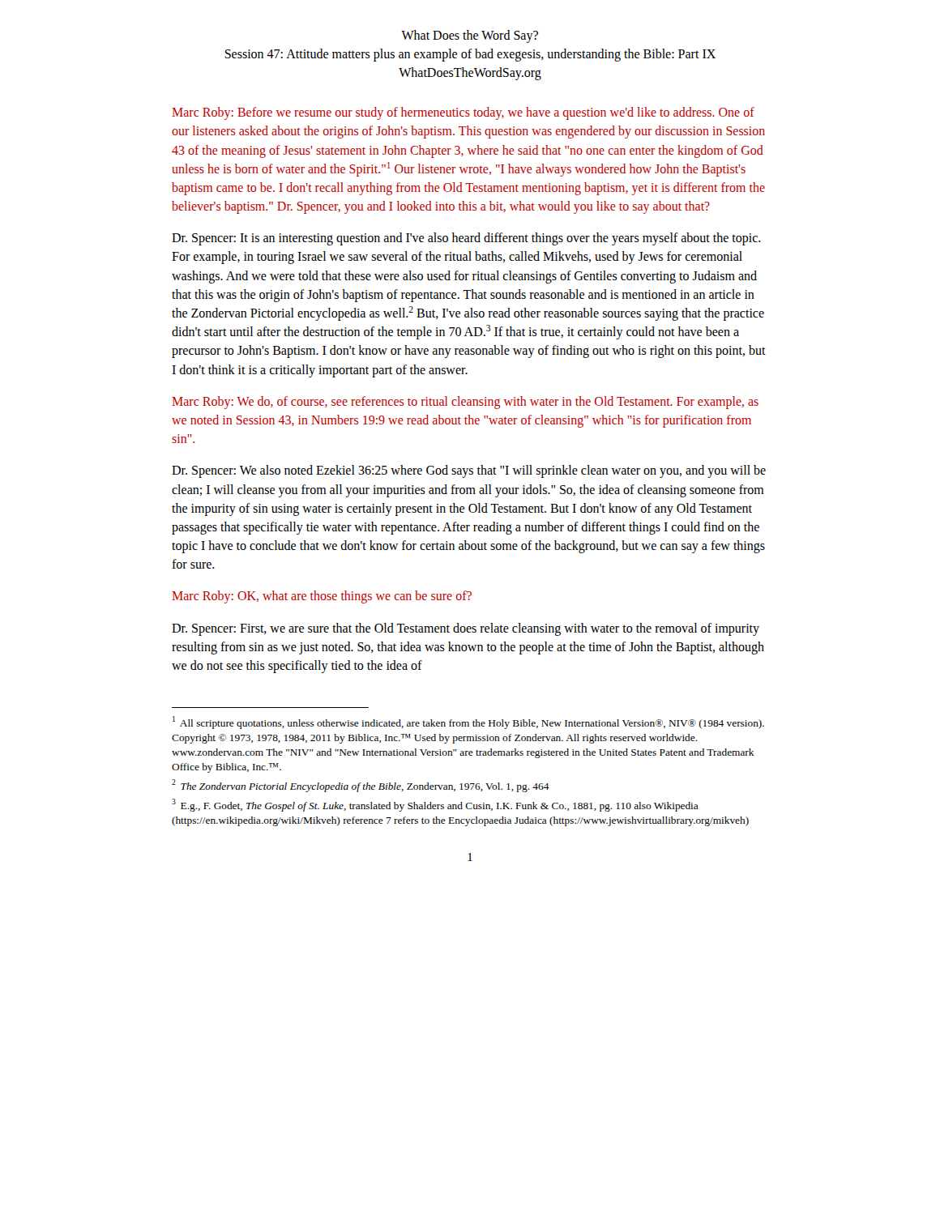What Does the Word Say?
Session 47: Attitude matters plus an example of bad exegesis, understanding the Bible: Part IX
WhatDoesTheWordSay.org
Marc Roby: Before we resume our study of hermeneutics today, we have a question we'd like to address. One of our listeners asked about the origins of John's baptism. This question was engendered by our discussion in Session 43 of the meaning of Jesus' statement in John Chapter 3, where he said that "no one can enter the kingdom of God unless he is born of water and the Spirit."1 Our listener wrote, "I have always wondered how John the Baptist's baptism came to be. I don't recall anything from the Old Testament mentioning baptism, yet it is different from the believer's baptism." Dr. Spencer, you and I looked into this a bit, what would you like to say about that?
Dr. Spencer: It is an interesting question and I've also heard different things over the years myself about the topic. For example, in touring Israel we saw several of the ritual baths, called Mikvehs, used by Jews for ceremonial washings. And we were told that these were also used for ritual cleansings of Gentiles converting to Judaism and that this was the origin of John's baptism of repentance. That sounds reasonable and is mentioned in an article in the Zondervan Pictorial encyclopedia as well.2 But, I've also read other reasonable sources saying that the practice didn't start until after the destruction of the temple in 70 AD.3 If that is true, it certainly could not have been a precursor to John's Baptism. I don't know or have any reasonable way of finding out who is right on this point, but I don't think it is a critically important part of the answer.
Marc Roby: We do, of course, see references to ritual cleansing with water in the Old Testament. For example, as we noted in Session 43, in Numbers 19:9 we read about the "water of cleansing" which "is for purification from sin".
Dr. Spencer: We also noted Ezekiel 36:25 where God says that "I will sprinkle clean water on you, and you will be clean; I will cleanse you from all your impurities and from all your idols." So, the idea of cleansing someone from the impurity of sin using water is certainly present in the Old Testament. But I don't know of any Old Testament passages that specifically tie water with repentance. After reading a number of different things I could find on the topic I have to conclude that we don't know for certain about some of the background, but we can say a few things for sure.
Marc Roby: OK, what are those things we can be sure of?
Dr. Spencer: First, we are sure that the Old Testament does relate cleansing with water to the removal of impurity resulting from sin as we just noted. So, that idea was known to the people at the time of John the Baptist, although we do not see this specifically tied to the idea of
1 All scripture quotations, unless otherwise indicated, are taken from the Holy Bible, New International Version®, NIV® (1984 version). Copyright © 1973, 1978, 1984, 2011 by Biblica, Inc.™ Used by permission of Zondervan. All rights reserved worldwide. www.zondervan.com The "NIV" and "New International Version" are trademarks registered in the United States Patent and Trademark Office by Biblica, Inc.™.
2 The Zondervan Pictorial Encyclopedia of the Bible, Zondervan, 1976, Vol. 1, pg. 464
3 E.g., F. Godet, The Gospel of St. Luke, translated by Shalders and Cusin, I.K. Funk & Co., 1881, pg. 110 also Wikipedia (https://en.wikipedia.org/wiki/Mikveh) reference 7 refers to the Encyclopaedia Judaica (https://www.jewishvirtuallibrary.org/mikveh)
1